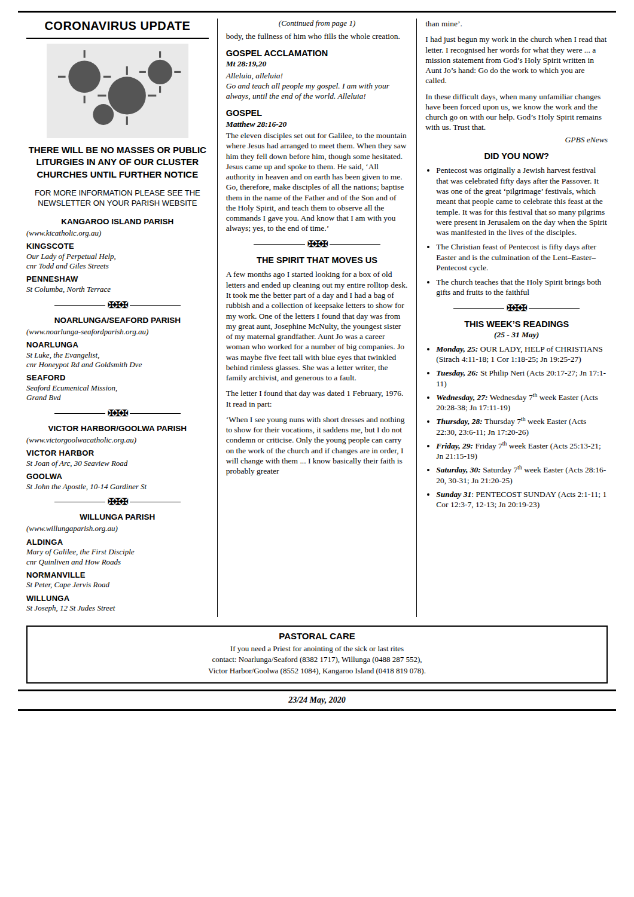CORONAVIRUS UPDATE
THERE WILL BE NO MASSES OR PUBLIC LITURGIES IN ANY OF OUR CLUSTER CHURCHES UNTIL FURTHER NOTICE
FOR MORE INFORMATION PLEASE SEE THE NEWSLETTER ON YOUR PARISH WEBSITE
KANGAROO ISLAND PARISH
(www.kicatholic.org.au)
KINGSCOTE
Our Lady of Perpetual Help,
cnr Todd and Giles Streets
PENNESHAW
St Columba, North Terrace
✠✠✠
NOARLUNGA/SEAFORD PARISH
(www.noarlunga-seafordparish.org.au)
NOARLUNGA
St Luke, the Evangelist,
cnr Honeypot Rd and Goldsmith Dve
SEAFORD
Seaford Ecumenical Mission,
Grand Bvd
✠✠✠
VICTOR HARBOR/GOOLWA PARISH
(www.victorgoolwacatholic.org.au)
VICTOR HARBOR
St Joan of Arc, 30 Seaview Road
GOOLWA
St John the Apostle, 10-14 Gardiner St
✠✠✠
WILLUNGA PARISH
(www.willungaparish.org.au)
ALDINGA
Mary of Galilee, the First Disciple
cnr Quinliven and How Roads
NORMANVILLE
St Peter, Cape Jervis Road
WILLUNGA
St Joseph, 12 St Judes Street
(Continued from page 1)
body, the fullness of him who fills the whole creation.
GOSPEL ACCLAMATION
Mt 28:19,20
Alleluia, alleluia!
Go and teach all people my gospel. I am with your always, until the end of the world. Alleluia!
GOSPEL
Matthew 28:16-20
The eleven disciples set out for Galilee, to the mountain where Jesus had arranged to meet them. When they saw him they fell down before him, though some hesitated. Jesus came up and spoke to them. He said, ‘All authority in heaven and on earth has been given to me. Go, therefore, make disciples of all the nations; baptise them in the name of the Father and of the Son and of the Holy Spirit, and teach them to observe all the commands I gave you. And know that I am with you always; yes, to the end of time.’
✠✠✠
THE SPIRIT THAT MOVES US
A few months ago I started looking for a box of old letters and ended up cleaning out my entire rolltop desk. It took me the better part of a day and I had a bag of rubbish and a collection of keepsake letters to show for my work. One of the letters I found that day was from my great aunt, Josephine McNulty, the youngest sister of my maternal grandfather. Aunt Jo was a career woman who worked for a number of big companies. Jo was maybe five feet tall with blue eyes that twinkled behind rimless glasses. She was a letter writer, the family archivist, and generous to a fault.
The letter I found that day was dated 1 February, 1976. It read in part:
‘When I see young nuns with short dresses and nothing to show for their vocations, it saddens me, but I do not condemn or criticise. Only the young people can carry on the work of the church and if changes are in order, I will change with them ... I know basically their faith is probably greater
than mine’.
I had just begun my work in the church when I read that letter. I recognised her words for what they were ... a mission statement from God’s Holy Spirit written in Aunt Jo’s hand: Go do the work to which you are called.
In these difficult days, when many unfamiliar changes have been forced upon us, we know the work and the church go on with our help. God’s Holy Spirit remains with us. Trust that.
GPBS eNews
DID YOU NOW?
Pentecost was originally a Jewish harvest festival that was celebrated fifty days after the Passover. It was one of the great ‘pilgrimage’ festivals, which meant that people came to celebrate this feast at the temple. It was for this festival that so many pilgrims were present in Jerusalem on the day when the Spirit was manifested in the lives of the disciples.
The Christian feast of Pentecost is fifty days after Easter and is the culmination of the Lent–Easter–Pentecost cycle.
The church teaches that the Holy Spirit brings both gifts and fruits to the faithful
✠✠✠
THIS WEEK’S READINGS
(25 - 31 May)
Monday, 25: OUR LADY, HELP of CHRISTIANS (Sirach 4:11-18; 1 Cor 1:18-25; Jn 19:25-27)
Tuesday, 26: St Philip Neri (Acts 20:17-27; Jn 17:1-11)
Wednesday, 27: Wednesday 7th week Easter (Acts 20:28-38; Jn 17:11-19)
Thursday, 28: Thursday 7th week Easter (Acts 22:30, 23:6-11; Jn 17:20-26)
Friday, 29: Friday 7th week Easter (Acts 25:13-21; Jn 21:15-19)
Saturday, 30: Saturday 7th week Easter (Acts 28:16-20, 30-31; Jn 21:20-25)
Sunday 31: PENTECOST SUNDAY (Acts 2:1-11; 1 Cor 12:3-7, 12-13; Jn 20:19-23)
PASTORAL CARE
If you need a Priest for anointing of the sick or last rites
contact: Noarlunga/Seaford (8382 1717), Willunga (0488 287 552),
Victor Harbor/Goolwa (8552 1084), Kangaroo Island (0418 819 078).
23/24 May, 2020